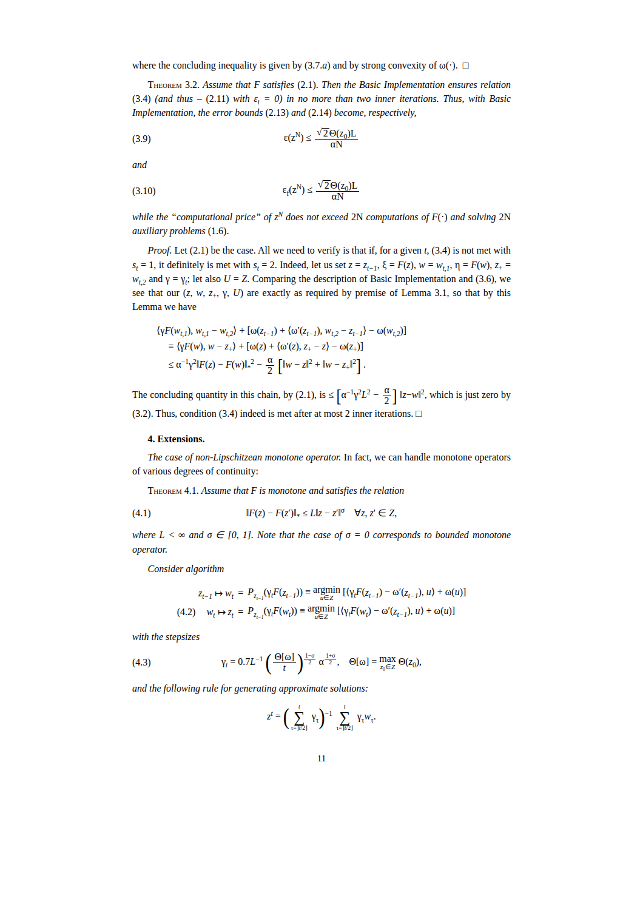where the concluding inequality is given by (3.7.a) and by strong convexity of ω(·). □
Theorem 3.2. Assume that F satisfies (2.1). Then the Basic Implementation ensures relation (3.4) (and thus – (2.11) with εt = 0) in no more than two inner iterations. Thus, with Basic Implementation, the error bounds (2.13) and (2.14) become, respectively,
(3.9) ε(zN) ≤ 2 Θ(z0)L αN
and
(3.10) εf(zN) ≤ 2 Θ(z0)L αN
while the “computational price” of zN does not exceed 2N computations of F(·) and solving 2N auxiliary problems (1.6).
Proof. Let (2.1) be the case. All we need to verify is that if, for a given t, (3.4) is not met with st = 1, it definitely is met with st = 2. Indeed, let us set z = zt−1, ξ = F(z), w = wt,1, η = F(w), z+ = wt,2 and γ = γt; let also U = Z. Comparing the description of Basic Implementation and (3.6), we see that our (z, w, z+, γ, U) are exactly as required by premise of Lemma 3.1, so that by this Lemma we have
| ⟨γ F ( w t,1 ), w t,1 − w t,2 ⟩ + [ω( z t−1 ) + ⟨ω′( z t−1 ), w t,2 − z t−1 ⟩ − ω( w t,2 )] |
| ≡ ⟨γ F ( w ), w − z + ⟩ + [ω( z ) + ⟨ω′( z ), z + − z ⟩ − ω( z + )] |
| ≤ α −1 γ 2 ‖ F ( z ) − F ( w )‖ * 2 − α 2 [ ‖ w − z ‖ 2 + ‖ w − z + ‖ 2 ] . |
The concluding quantity in this chain, by (2.1), is ≤ [α−1γ2L2 − α 2] ‖z−w‖2, which is just zero by (3.2). Thus, condition (3.4) indeed is met after at most 2 inner iterations. □
4. Extensions.
The case of non-Lipschitzean monotone operator. In fact, we can handle monotone operators of various degrees of continuity:
Theorem 4.1. Assume that F is monotone and satisfies the relation
(4.1) ‖F(z) − F(z′)‖* ≤ L‖z − z′‖σ ∀z, z′ ∈ Z,
where L < ∞ and σ ∈ [0, 1]. Note that the case of σ = 0 corresponds to bounded monotone operator.
Consider algorithm
| | z t−1 ↦ w t | = | P z t−1 (γ t F ( z t−1 )) ≡ argmin u ∈ Z [⟨γ t F ( z t−1 ) − ω′( z t−1 ), u ⟩ + ω( u )] |
| (4.2) | w t ↦ z t | = | P z t−1 (γ t F ( w t )) ≡ argmin u ∈ Z [⟨γ t F ( w t ) − ω′( z t−1 ), u ⟩ + ω( u )] |
with the stepsizes
(4.3) γt = 0.7L−1 (Θ[ω] t)1−σ 2 α1+σ 2, Θ[ω] = max z0∈Z Θ(z0),
and the following rule for generating approximate solutions:
zt = (t∑τ=⌋t/2⌋ γτ)−1 t∑τ=⌋t/2⌋ γτwτ.
11